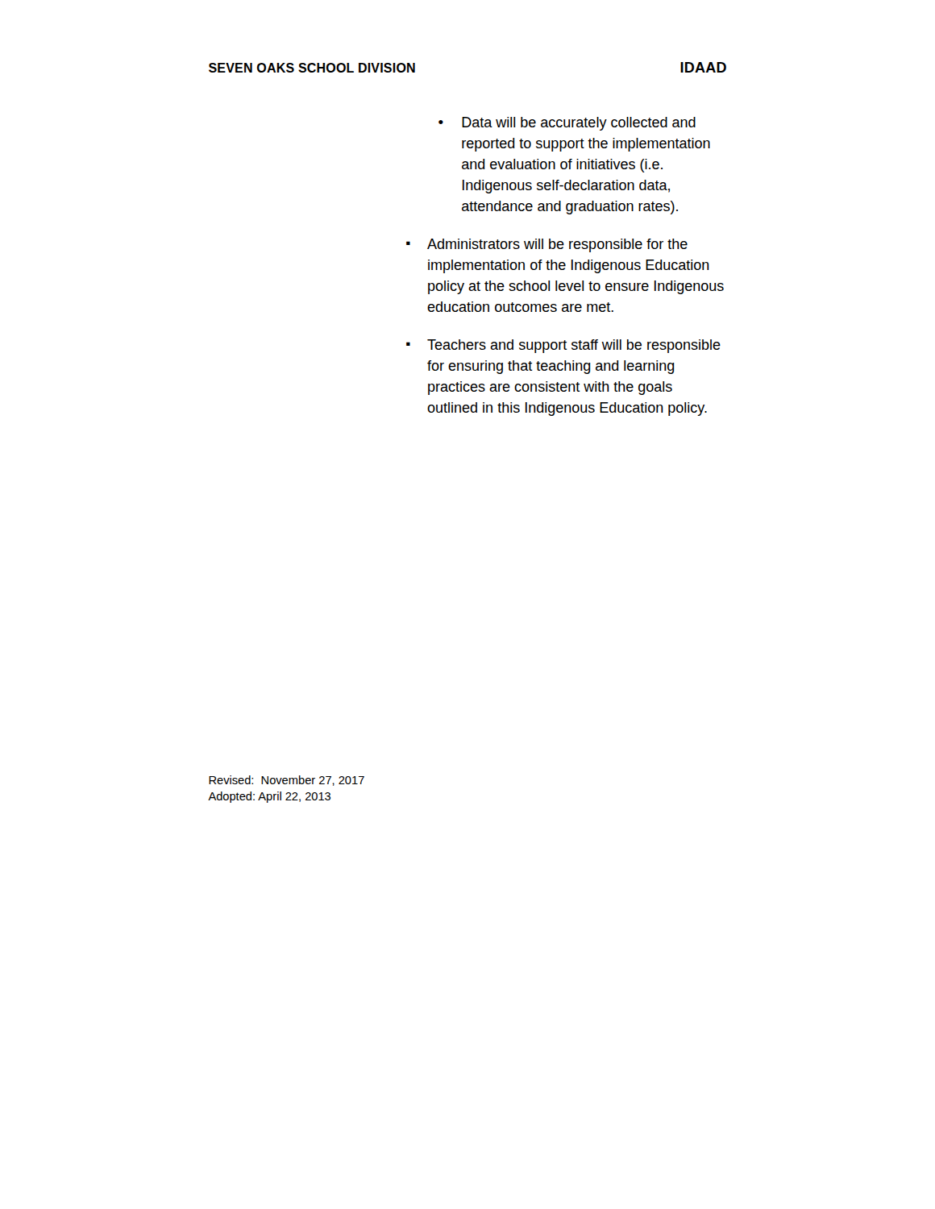Seven Oaks School Division IDAAD
Data will be accurately collected and reported to support the implementation and evaluation of initiatives (i.e. Indigenous self-declaration data, attendance and graduation rates).
Administrators will be responsible for the implementation of the Indigenous Education policy at the school level to ensure Indigenous education outcomes are met.
Teachers and support staff will be responsible for ensuring that teaching and learning practices are consistent with the goals outlined in this Indigenous Education policy.
Revised: November 27, 2017
Adopted: April 22, 2013